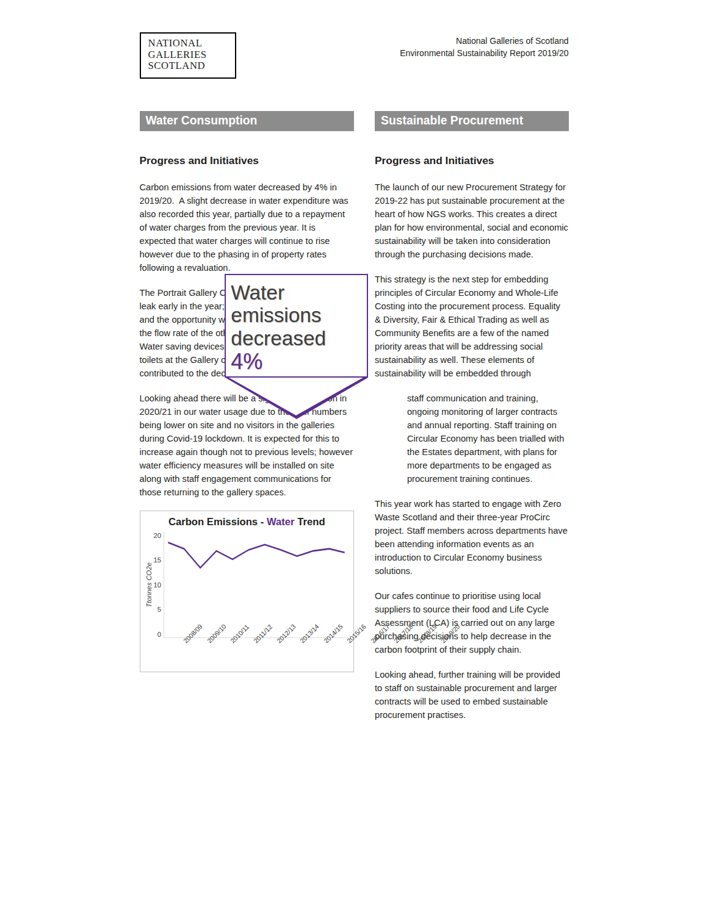NATIONAL GALLERIES SCOTLAND
National Galleries of Scotland
Environmental Sustainability Report 2019/20
Water Consumption
Progress and Initiatives
Carbon emissions from water decreased by 4% in 2019/20. A slight decrease in water expenditure was also recorded this year, partially due to a repayment of water charges from the previous year. It is expected that water charges will continue to rise however due to the phasing in of property rates following a revaluation.
The Portrait Gallery Café was experiencing a minor leak early in the year; therefore, the tap was repaired, and the opportunity was taken at the time to reduce the flow rate of the other taps within the café kitchen. Water saving devices were also installed within the toilets at the Gallery of Modern Art site which contributed to the decrease.
Looking ahead there will be a significant reduction in 2020/21 in our water usage due to the staff numbers being lower on site and no visitors in the galleries during Covid-19 lockdown. It is expected for this to increase again though not to previous levels; however water efficiency measures will be installed on site along with staff engagement communications for those returning to the gallery spaces.
Water
emissions
decreased
4%
Carbon Emissions - Water Trend
Ttonnes CO2e
20 15 10 5 0
2008/09 2009/10 2010/11 2011/12 2012/13 2013/14 2014/15 2015/16 2016/17 2017/18 2018/19 2019/20
Sustainable Procurement
Progress and Initiatives
The launch of our new Procurement Strategy for 2019-22 has put sustainable procurement at the heart of how NGS works. This creates a direct plan for how environmental, social and economic sustainability will be taken into consideration through the purchasing decisions made.
This strategy is the next step for embedding principles of Circular Economy and Whole-Life Costing into the procurement process. Equality & Diversity, Fair & Ethical Trading as well as Community Benefits are a few of the named priority areas that will be addressing social sustainability as well. These elements of sustainability will be embedded through
staff communication and training, ongoing monitoring of larger contracts and annual reporting. Staff training on Circular Economy has been trialled with the Estates department, with plans for more departments to be engaged as procurement training continues.
This year work has started to engage with Zero Waste Scotland and their three-year ProCirc project. Staff members across departments have been attending information events as an introduction to Circular Economy business solutions.
Our cafes continue to prioritise using local suppliers to source their food and Life Cycle Assessment (LCA) is carried out on any large purchasing decisions to help decrease in the carbon footprint of their supply chain.
Looking ahead, further training will be provided to staff on sustainable procurement and larger contracts will be used to embed sustainable procurement practises.